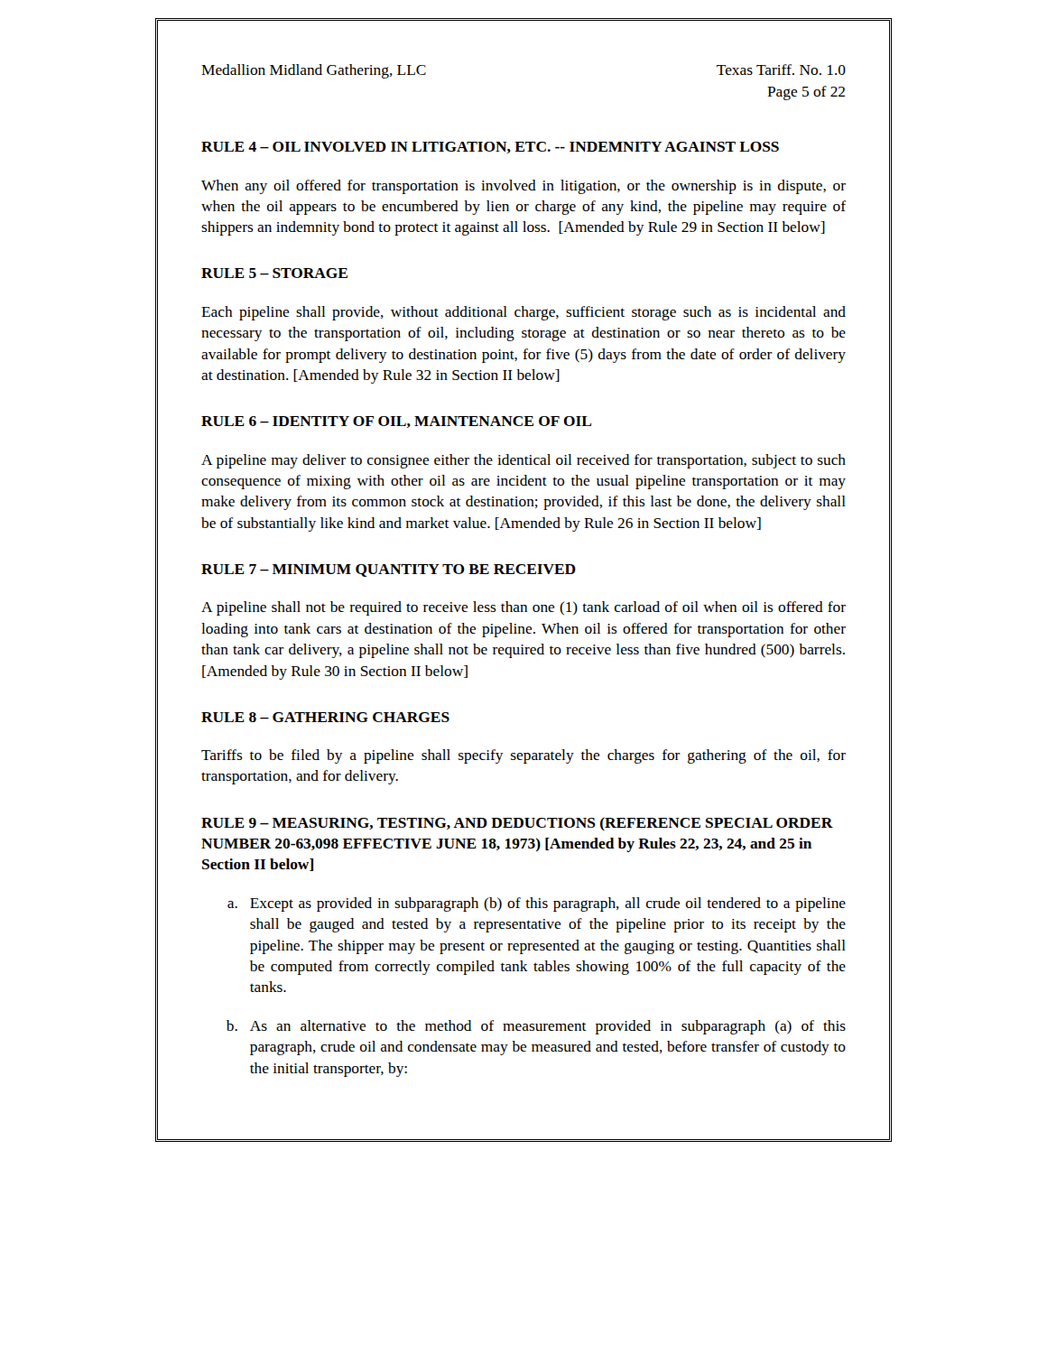Medallion Midland Gathering, LLC
Texas Tariff. No. 1.0
Page 5 of 22
RULE 4 – OIL INVOLVED IN LITIGATION, ETC. -- INDEMNITY AGAINST LOSS
When any oil offered for transportation is involved in litigation, or the ownership is in dispute, or when the oil appears to be encumbered by lien or charge of any kind, the pipeline may require of shippers an indemnity bond to protect it against all loss. [Amended by Rule 29 in Section II below]
RULE 5 – STORAGE
Each pipeline shall provide, without additional charge, sufficient storage such as is incidental and necessary to the transportation of oil, including storage at destination or so near thereto as to be available for prompt delivery to destination point, for five (5) days from the date of order of delivery at destination. [Amended by Rule 32 in Section II below]
RULE 6 – IDENTITY OF OIL, MAINTENANCE OF OIL
A pipeline may deliver to consignee either the identical oil received for transportation, subject to such consequence of mixing with other oil as are incident to the usual pipeline transportation or it may make delivery from its common stock at destination; provided, if this last be done, the delivery shall be of substantially like kind and market value. [Amended by Rule 26 in Section II below]
RULE 7 – MINIMUM QUANTITY TO BE RECEIVED
A pipeline shall not be required to receive less than one (1) tank carload of oil when oil is offered for loading into tank cars at destination of the pipeline. When oil is offered for transportation for other than tank car delivery, a pipeline shall not be required to receive less than five hundred (500) barrels. [Amended by Rule 30 in Section II below]
RULE 8 – GATHERING CHARGES
Tariffs to be filed by a pipeline shall specify separately the charges for gathering of the oil, for transportation, and for delivery.
RULE 9 – MEASURING, TESTING, AND DEDUCTIONS (REFERENCE SPECIAL ORDER NUMBER 20-63,098 EFFECTIVE JUNE 18, 1973) [Amended by Rules 22, 23, 24, and 25 in Section II below]
Except as provided in subparagraph (b) of this paragraph, all crude oil tendered to a pipeline shall be gauged and tested by a representative of the pipeline prior to its receipt by the pipeline. The shipper may be present or represented at the gauging or testing. Quantities shall be computed from correctly compiled tank tables showing 100% of the full capacity of the tanks.
As an alternative to the method of measurement provided in subparagraph (a) of this paragraph, crude oil and condensate may be measured and tested, before transfer of custody to the initial transporter, by: